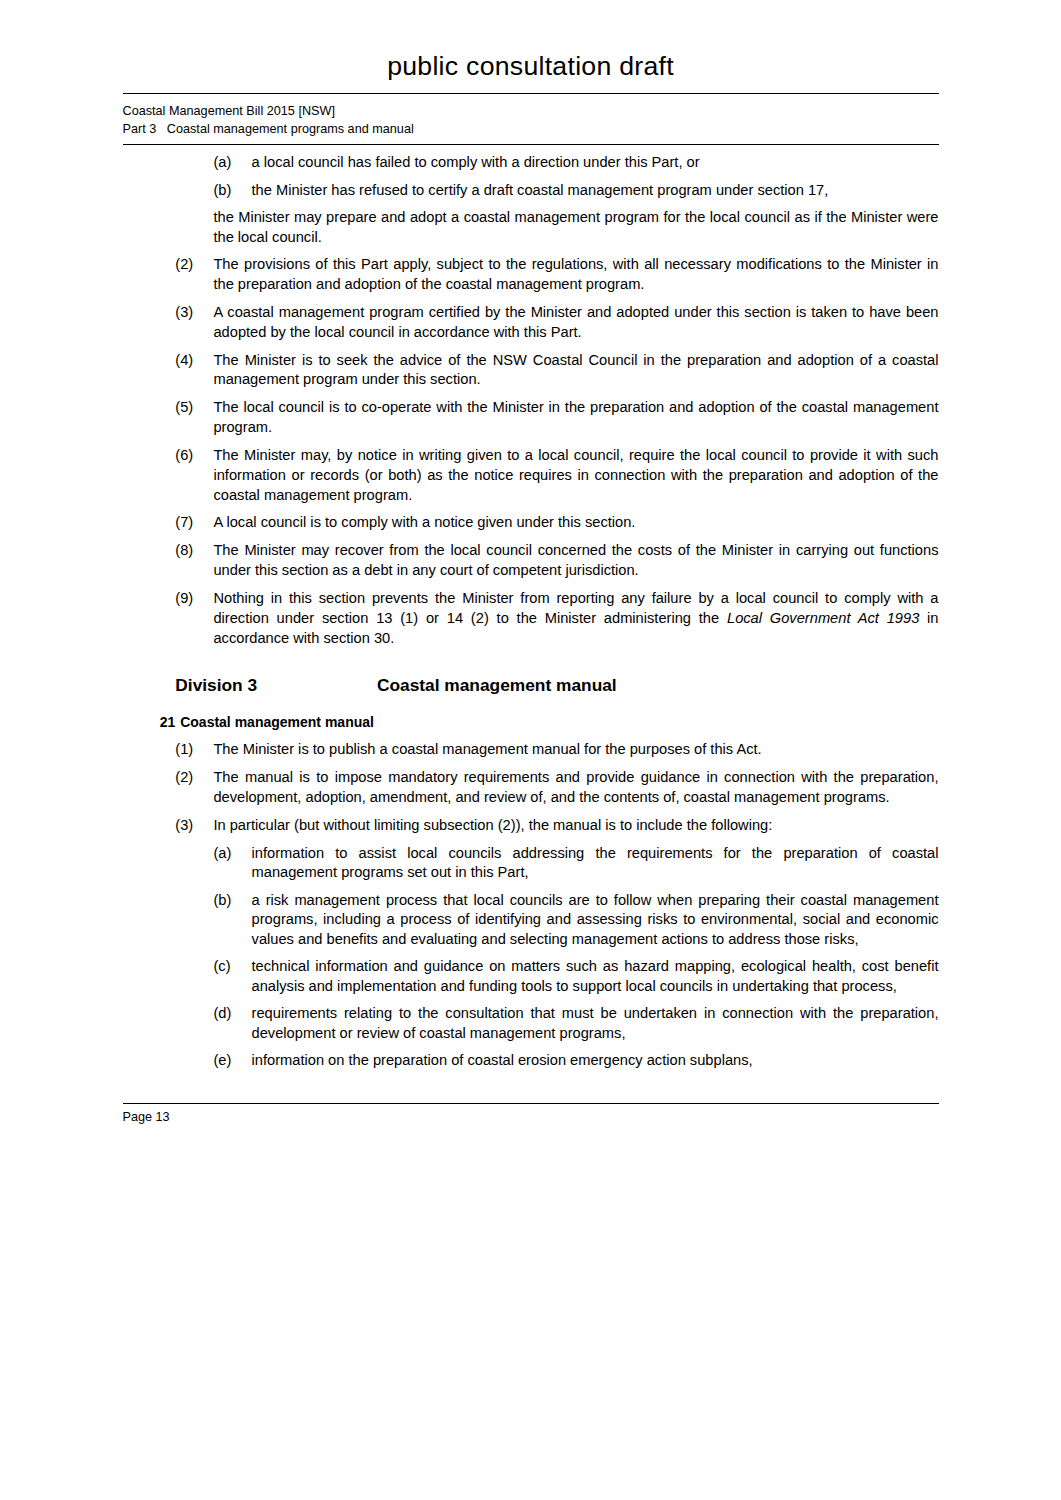public consultation draft
Coastal Management Bill 2015 [NSW]
Part 3 Coastal management programs and manual
(a) a local council has failed to comply with a direction under this Part, or
(b) the Minister has refused to certify a draft coastal management program under section 17,
the Minister may prepare and adopt a coastal management program for the local council as if the Minister were the local council.
(2) The provisions of this Part apply, subject to the regulations, with all necessary modifications to the Minister in the preparation and adoption of the coastal management program.
(3) A coastal management program certified by the Minister and adopted under this section is taken to have been adopted by the local council in accordance with this Part.
(4) The Minister is to seek the advice of the NSW Coastal Council in the preparation and adoption of a coastal management program under this section.
(5) The local council is to co-operate with the Minister in the preparation and adoption of the coastal management program.
(6) The Minister may, by notice in writing given to a local council, require the local council to provide it with such information or records (or both) as the notice requires in connection with the preparation and adoption of the coastal management program.
(7) A local council is to comply with a notice given under this section.
(8) The Minister may recover from the local council concerned the costs of the Minister in carrying out functions under this section as a debt in any court of competent jurisdiction.
(9) Nothing in this section prevents the Minister from reporting any failure by a local council to comply with a direction under section 13 (1) or 14 (2) to the Minister administering the Local Government Act 1993 in accordance with section 30.
Division 3 Coastal management manual
21 Coastal management manual
(1) The Minister is to publish a coastal management manual for the purposes of this Act.
(2) The manual is to impose mandatory requirements and provide guidance in connection with the preparation, development, adoption, amendment, and review of, and the contents of, coastal management programs.
(3) In particular (but without limiting subsection (2)), the manual is to include the following:
(a) information to assist local councils addressing the requirements for the preparation of coastal management programs set out in this Part,
(b) a risk management process that local councils are to follow when preparing their coastal management programs, including a process of identifying and assessing risks to environmental, social and economic values and benefits and evaluating and selecting management actions to address those risks,
(c) technical information and guidance on matters such as hazard mapping, ecological health, cost benefit analysis and implementation and funding tools to support local councils in undertaking that process,
(d) requirements relating to the consultation that must be undertaken in connection with the preparation, development or review of coastal management programs,
(e) information on the preparation of coastal erosion emergency action subplans,
Page 13